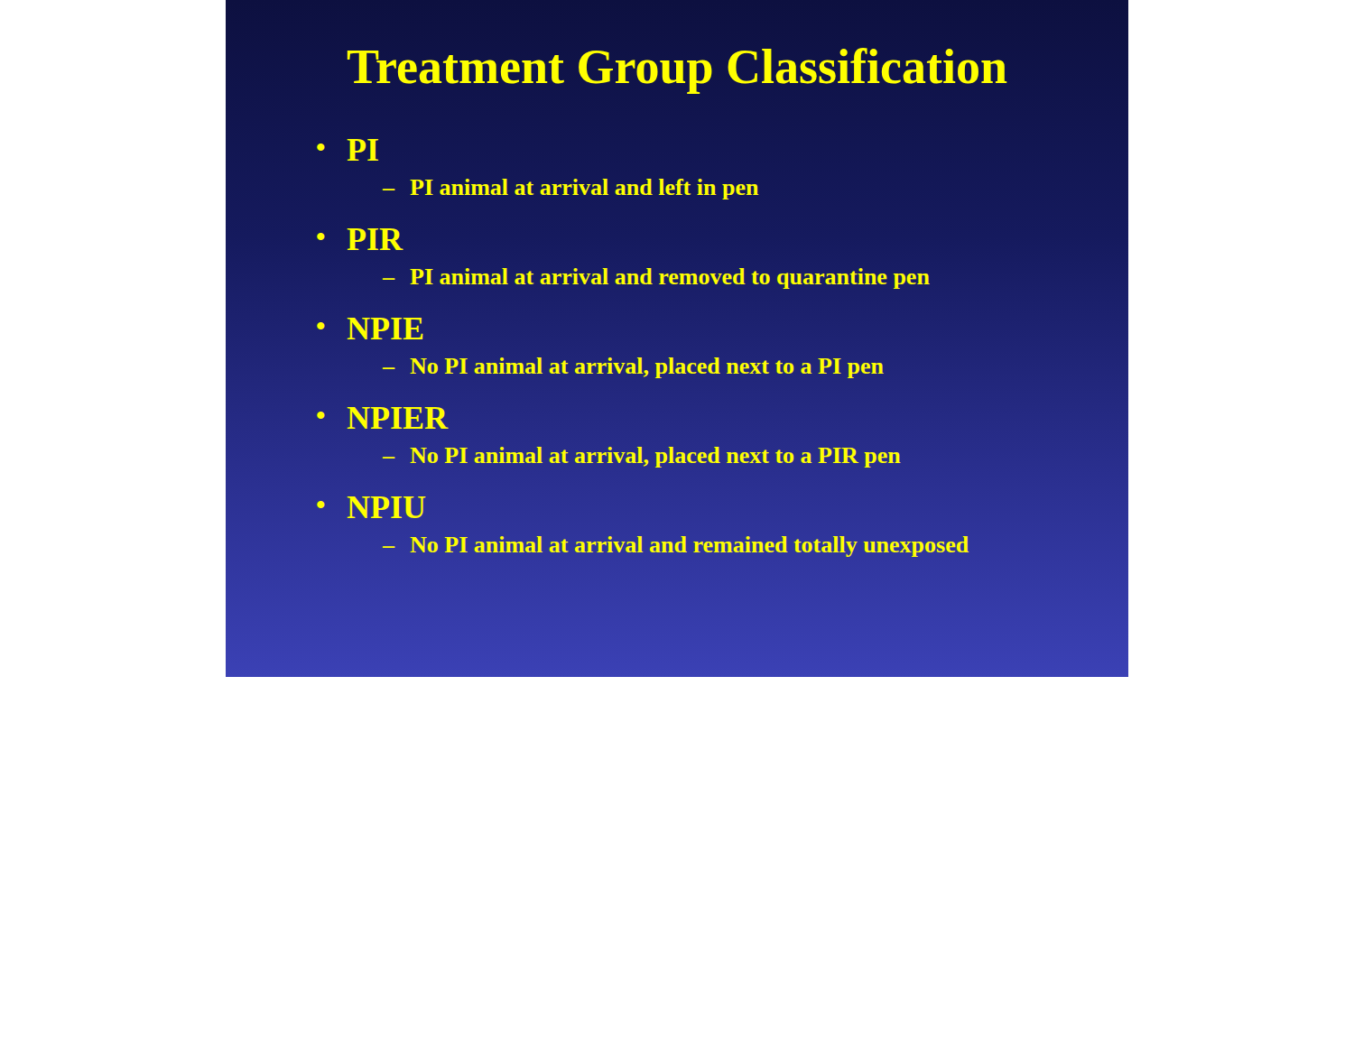Treatment Group Classification
PI
PI animal at arrival and left in pen
PIR
PI animal at arrival and removed to quarantine pen
NPIE
No PI animal at arrival, placed next to a PI pen
NPIER
No PI animal at arrival, placed next to a PIR pen
NPIU
No PI animal at arrival and remained totally unexposed